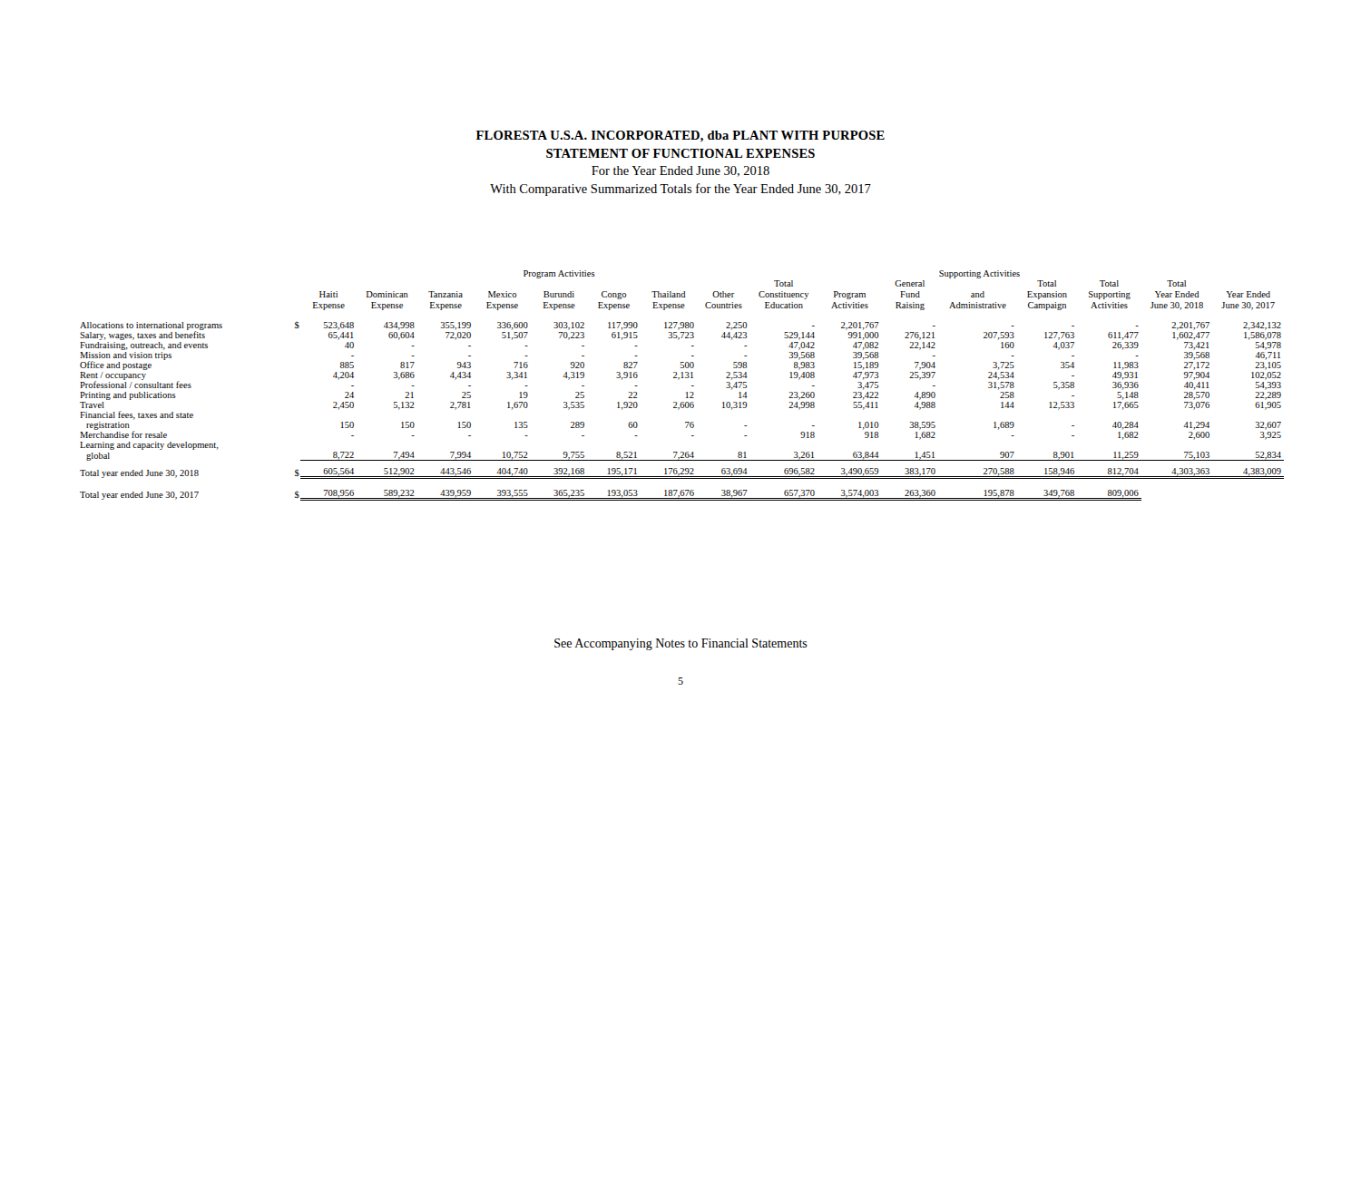FLORESTA U.S.A. INCORPORATED, dba PLANT WITH PURPOSE
STATEMENT OF FUNCTIONAL EXPENSES
For the Year Ended June 30, 2018
With Comparative Summarized Totals for the Year Ended June 30, 2017
| | | Program Activities | | Supporting Activities | | | |
| | | | | | | | | | | Total | | General | | Total | Total | Total | |
| | | Haiti | Dominican | Tanzania | Mexico | Burundi | Congo | Thailand | Other | Constituency | Program | Fund | and | Expansion | Supporting | Year Ended | Year Ended |
| | | Expense | Expense | Expense | Expense | Expense | Expense | Expense | Countries | Education | Activities | Raising | Administrative | Campaign | Activities | June 30, 2018 | June 30, 2017 |
| Allocations to international programs | $ | 523,648 | 434,998 | 355,199 | 336,600 | 303,102 | 117,990 | 127,980 | 2,250 | - | 2,201,767 | - | - | - | - | 2,201,767 | 2,342,132 |
| Salary, wages, taxes and benefits | | 65,441 | 60,604 | 72,020 | 51,507 | 70,223 | 61,915 | 35,723 | 44,423 | 529,144 | 991,000 | 276,121 | 207,593 | 127,763 | 611,477 | 1,602,477 | 1,586,078 |
| Fundraising, outreach, and events | | 40 | - | - | - | - | - | - | - | 47,042 | 47,082 | 22,142 | 160 | 4,037 | 26,339 | 73,421 | 54,978 |
| Mission and vision trips | | - | - | - | - | - | - | - | - | 39,568 | 39,568 | - | - | - | - | 39,568 | 46,711 |
| Office and postage | | 885 | 817 | 943 | 716 | 920 | 827 | 500 | 598 | 8,983 | 15,189 | 7,904 | 3,725 | 354 | 11,983 | 27,172 | 23,105 |
| Rent / occupancy | | 4,204 | 3,686 | 4,434 | 3,341 | 4,319 | 3,916 | 2,131 | 2,534 | 19,408 | 47,973 | 25,397 | 24,534 | - | 49,931 | 97,904 | 102,052 |
| Professional / consultant fees | | - | - | - | - | - | - | - | 3,475 | - | 3,475 | - | 31,578 | 5,358 | 36,936 | 40,411 | 54,393 |
| Printing and publications | | 24 | 21 | 25 | 19 | 25 | 22 | 12 | 14 | 23,260 | 23,422 | 4,890 | 258 | - | 5,148 | 28,570 | 22,289 |
| Travel | | 2,450 | 5,132 | 2,781 | 1,670 | 3,535 | 1,920 | 2,606 | 10,319 | 24,998 | 55,411 | 4,988 | 144 | 12,533 | 17,665 | 73,076 | 61,905 |
| Financial fees, taxes and state | | |
| registration | | 150 | 150 | 150 | 135 | 289 | 60 | 76 | - | - | 1,010 | 38,595 | 1,689 | - | 40,284 | 41,294 | 32,607 |
| Merchandise for resale | | - | - | - | - | - | - | - | - | 918 | 918 | 1,682 | - | - | 1,682 | 2,600 | 3,925 |
| Learning and capacity development, | | |
| global | | 8,722 | 7,494 | 7,994 | 10,752 | 9,755 | 8,521 | 7,264 | 81 | 3,261 | 63,844 | 1,451 | 907 | 8,901 | 11,259 | 75,103 | 52,834 |
| Total year ended June 30, 2018 | $ | 605,564 | 512,902 | 443,546 | 404,740 | 392,168 | 195,171 | 176,292 | 63,694 | 696,582 | 3,490,659 | 383,170 | 270,588 | 158,946 | 812,704 | 4,303,363 | 4,383,009 |
| Total year ended June 30, 2017 | $ | 708,956 | 589,232 | 439,959 | 393,555 | 365,235 | 193,053 | 187,676 | 38,967 | 657,370 | 3,574,003 | 263,360 | 195,878 | 349,768 | 809,006 | | |
See Accompanying Notes to Financial Statements
5